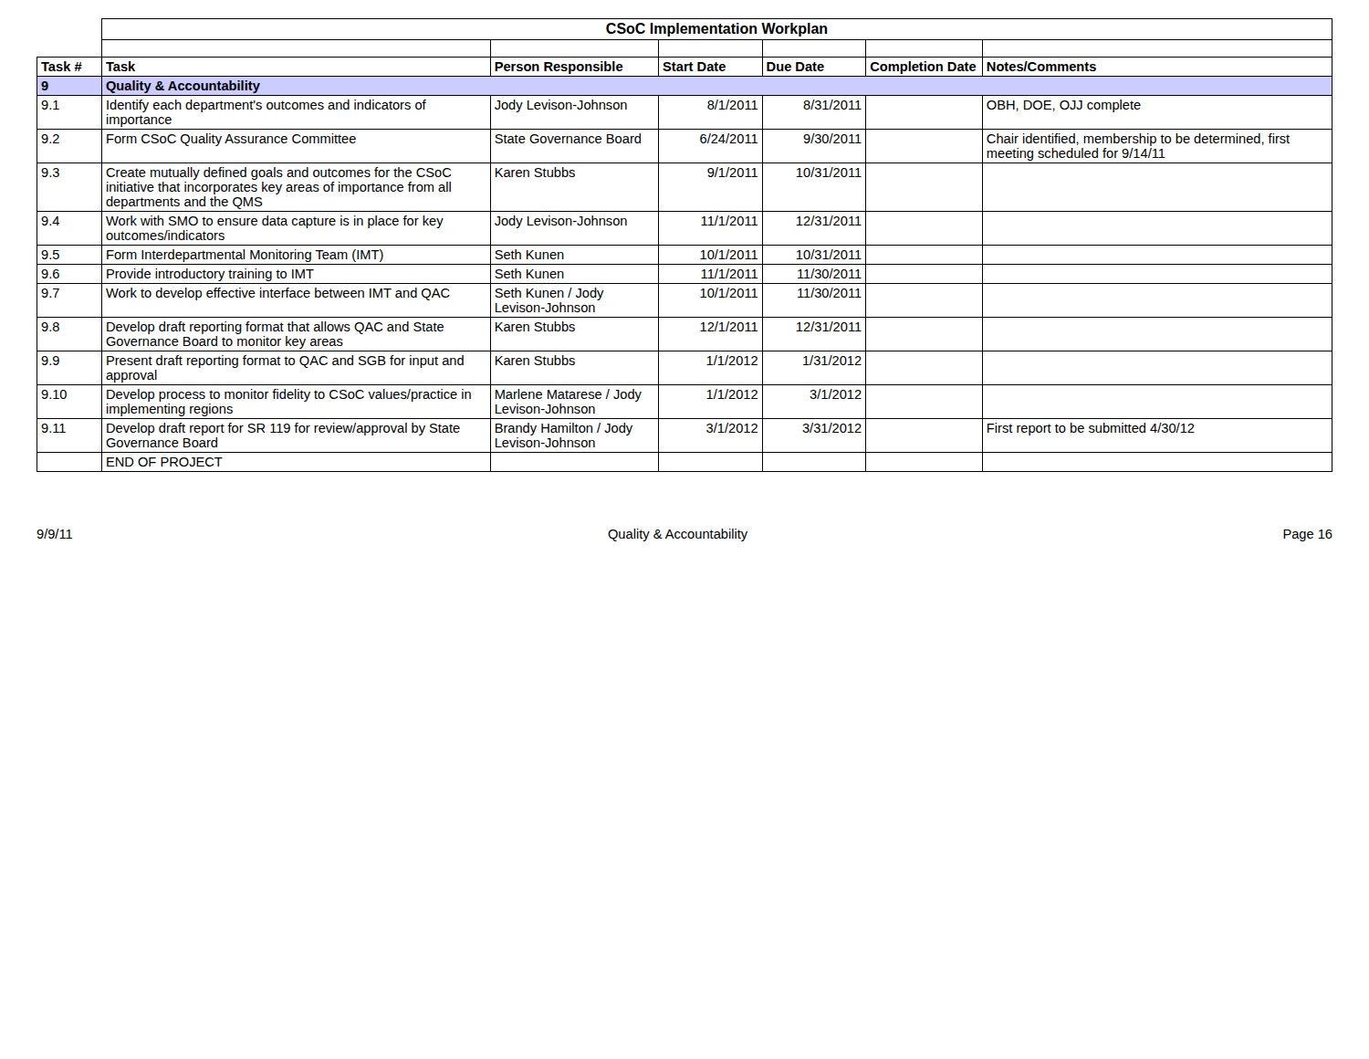| | CSoC Implementation Workplan |
| Task # | Task | Person Responsible | Start Date | Due Date | Completion Date | Notes/Comments |
| 9 | Quality & Accountability |
| 9.1 | Identify each department's outcomes and indicators of importance | Jody Levison-Johnson | 8/1/2011 | 8/31/2011 | | OBH, DOE, OJJ complete |
| 9.2 | Form CSoC Quality Assurance Committee | State Governance Board | 6/24/2011 | 9/30/2011 | | Chair identified, membership to be determined, first meeting scheduled for 9/14/11 |
| 9.3 | Create mutually defined goals and outcomes for the CSoC initiative that incorporates key areas of importance from all departments and the QMS | Karen Stubbs | 9/1/2011 | 10/31/2011 | | |
| 9.4 | Work with SMO to ensure data capture is in place for key outcomes/indicators | Jody Levison-Johnson | 11/1/2011 | 12/31/2011 | | |
| 9.5 | Form Interdepartmental Monitoring Team (IMT) | Seth Kunen | 10/1/2011 | 10/31/2011 | | |
| 9.6 | Provide introductory training to IMT | Seth Kunen | 11/1/2011 | 11/30/2011 | | |
| 9.7 | Work to develop effective interface between IMT and QAC | Seth Kunen / Jody Levison-Johnson | 10/1/2011 | 11/30/2011 | | |
| 9.8 | Develop draft reporting format that allows QAC and State Governance Board to monitor key areas | Karen Stubbs | 12/1/2011 | 12/31/2011 | | |
| 9.9 | Present draft reporting format to QAC and SGB for input and approval | Karen Stubbs | 1/1/2012 | 1/31/2012 | | |
| 9.10 | Develop process to monitor fidelity to CSoC values/practice in implementing regions | Marlene Matarese / Jody Levison-Johnson | 1/1/2012 | 3/1/2012 | | |
| 9.11 | Develop draft report for SR 119 for review/approval by State Governance Board | Brandy Hamilton / Jody Levison-Johnson | 3/1/2012 | 3/31/2012 | | First report to be submitted 4/30/12 |
| | END OF PROJECT | | | | | |
9/9/11
Quality & Accountability
Page 16